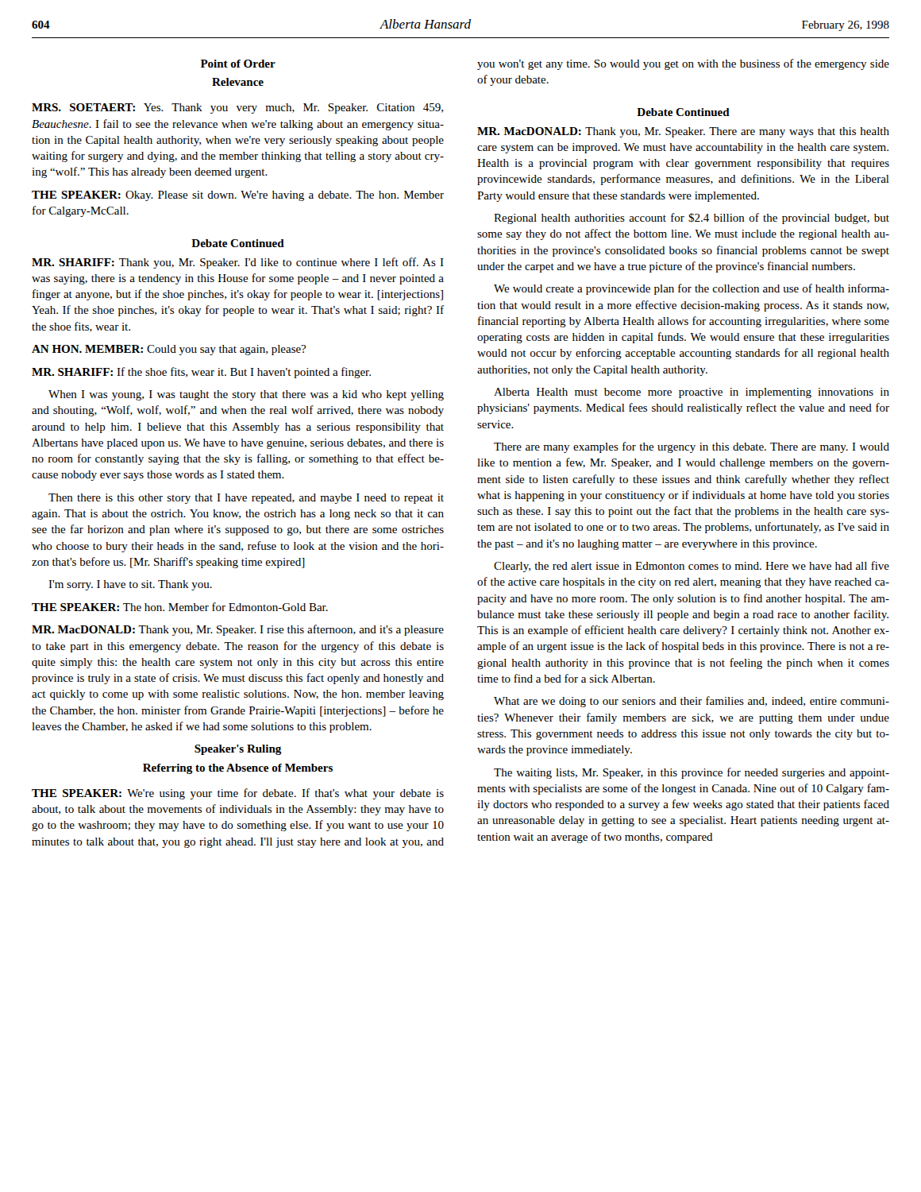604 Alberta Hansard February 26, 1998
Point of Order
Relevance
MRS. SOETAERT: Yes. Thank you very much, Mr. Speaker. Citation 459, Beauchesne. I fail to see the relevance when we're talking about an emergency situation in the Capital health authority, when we're very seriously speaking about people waiting for surgery and dying, and the member thinking that telling a story about crying “wolf.” This has already been deemed urgent.
THE SPEAKER: Okay. Please sit down. We're having a debate. The hon. Member for Calgary-McCall.
Debate Continued
MR. SHARIFF: Thank you, Mr. Speaker. I'd like to continue where I left off. As I was saying, there is a tendency in this House for some people – and I never pointed a finger at anyone, but if the shoe pinches, it's okay for people to wear it. [interjections] Yeah. If the shoe pinches, it's okay for people to wear it. That's what I said; right? If the shoe fits, wear it.
AN HON. MEMBER: Could you say that again, please?
MR. SHARIFF: If the shoe fits, wear it. But I haven't pointed a finger.
When I was young, I was taught the story that there was a kid who kept yelling and shouting, “Wolf, wolf, wolf,” and when the real wolf arrived, there was nobody around to help him. I believe that this Assembly has a serious responsibility that Albertans have placed upon us. We have to have genuine, serious debates, and there is no room for constantly saying that the sky is falling, or something to that effect because nobody ever says those words as I stated them.
Then there is this other story that I have repeated, and maybe I need to repeat it again. That is about the ostrich. You know, the ostrich has a long neck so that it can see the far horizon and plan where it's supposed to go, but there are some ostriches who choose to bury their heads in the sand, refuse to look at the vision and the horizon that's before us. [Mr. Shariff's speaking time expired]
I'm sorry. I have to sit. Thank you.
THE SPEAKER: The hon. Member for Edmonton-Gold Bar.
MR. MacDONALD: Thank you, Mr. Speaker. I rise this afternoon, and it's a pleasure to take part in this emergency debate. The reason for the urgency of this debate is quite simply this: the health care system not only in this city but across this entire province is truly in a state of crisis. We must discuss this fact openly and honestly and act quickly to come up with some realistic solutions. Now, the hon. member leaving the Chamber, the hon. minister from Grande Prairie-Wapiti [interjections] – before he leaves the Chamber, he asked if we had some solutions to this problem.
Speaker's Ruling
Referring to the Absence of Members
THE SPEAKER: We're using your time for debate. If that's what your debate is about, to talk about the movements of individuals in the Assembly: they may have to go to the washroom; they may have to do something else. If you want to use your 10 minutes to talk about that, you go right ahead. I'll just stay here and look at you, and you won't get any time. So would you get on with the business of the emergency side of your debate.
Debate Continued
MR. MacDONALD: Thank you, Mr. Speaker. There are many ways that this health care system can be improved. We must have accountability in the health care system. Health is a provincial program with clear government responsibility that requires provincewide standards, performance measures, and definitions. We in the Liberal Party would ensure that these standards were implemented.
Regional health authorities account for $2.4 billion of the provincial budget, but some say they do not affect the bottom line. We must include the regional health authorities in the province's consolidated books so financial problems cannot be swept under the carpet and we have a true picture of the province's financial numbers.
We would create a provincewide plan for the collection and use of health information that would result in a more effective decision-making process. As it stands now, financial reporting by Alberta Health allows for accounting irregularities, where some operating costs are hidden in capital funds. We would ensure that these irregularities would not occur by enforcing acceptable accounting standards for all regional health authorities, not only the Capital health authority.
Alberta Health must become more proactive in implementing innovations in physicians' payments. Medical fees should realistically reflect the value and need for service.
There are many examples for the urgency in this debate. There are many. I would like to mention a few, Mr. Speaker, and I would challenge members on the government side to listen carefully to these issues and think carefully whether they reflect what is happening in your constituency or if individuals at home have told you stories such as these. I say this to point out the fact that the problems in the health care system are not isolated to one or to two areas. The problems, unfortunately, as I've said in the past – and it's no laughing matter – are everywhere in this province.
Clearly, the red alert issue in Edmonton comes to mind. Here we have had all five of the active care hospitals in the city on red alert, meaning that they have reached capacity and have no more room. The only solution is to find another hospital. The ambulance must take these seriously ill people and begin a road race to another facility. This is an example of efficient health care delivery? I certainly think not. Another example of an urgent issue is the lack of hospital beds in this province. There is not a regional health authority in this province that is not feeling the pinch when it comes time to find a bed for a sick Albertan.
What are we doing to our seniors and their families and, indeed, entire communities? Whenever their family members are sick, we are putting them under undue stress. This government needs to address this issue not only towards the city but towards the province immediately.
The waiting lists, Mr. Speaker, in this province for needed surgeries and appointments with specialists are some of the longest in Canada. Nine out of 10 Calgary family doctors who responded to a survey a few weeks ago stated that their patients faced an unreasonable delay in getting to see a specialist. Heart patients needing urgent attention wait an average of two months, compared